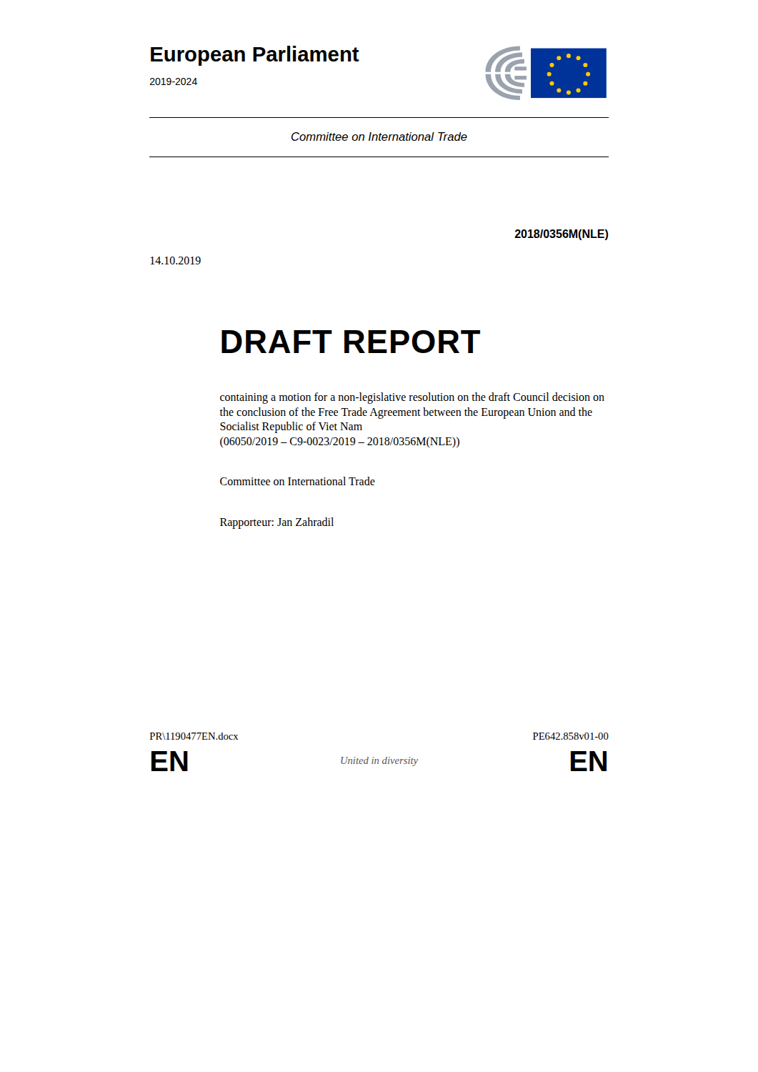European Parliament
2019-2024
Committee on International Trade
2018/0356M(NLE)
14.10.2019
DRAFT REPORT
containing a motion for a non-legislative resolution on the draft Council decision on the conclusion of the Free Trade Agreement between the European Union and the Socialist Republic of Viet Nam
(06050/2019 – C9-0023/2019 – 2018/0356M(NLE))
Committee on International Trade
Rapporteur: Jan Zahradil
PR\1190477EN.docx PE642.858v01-00
EN United in diversity EN